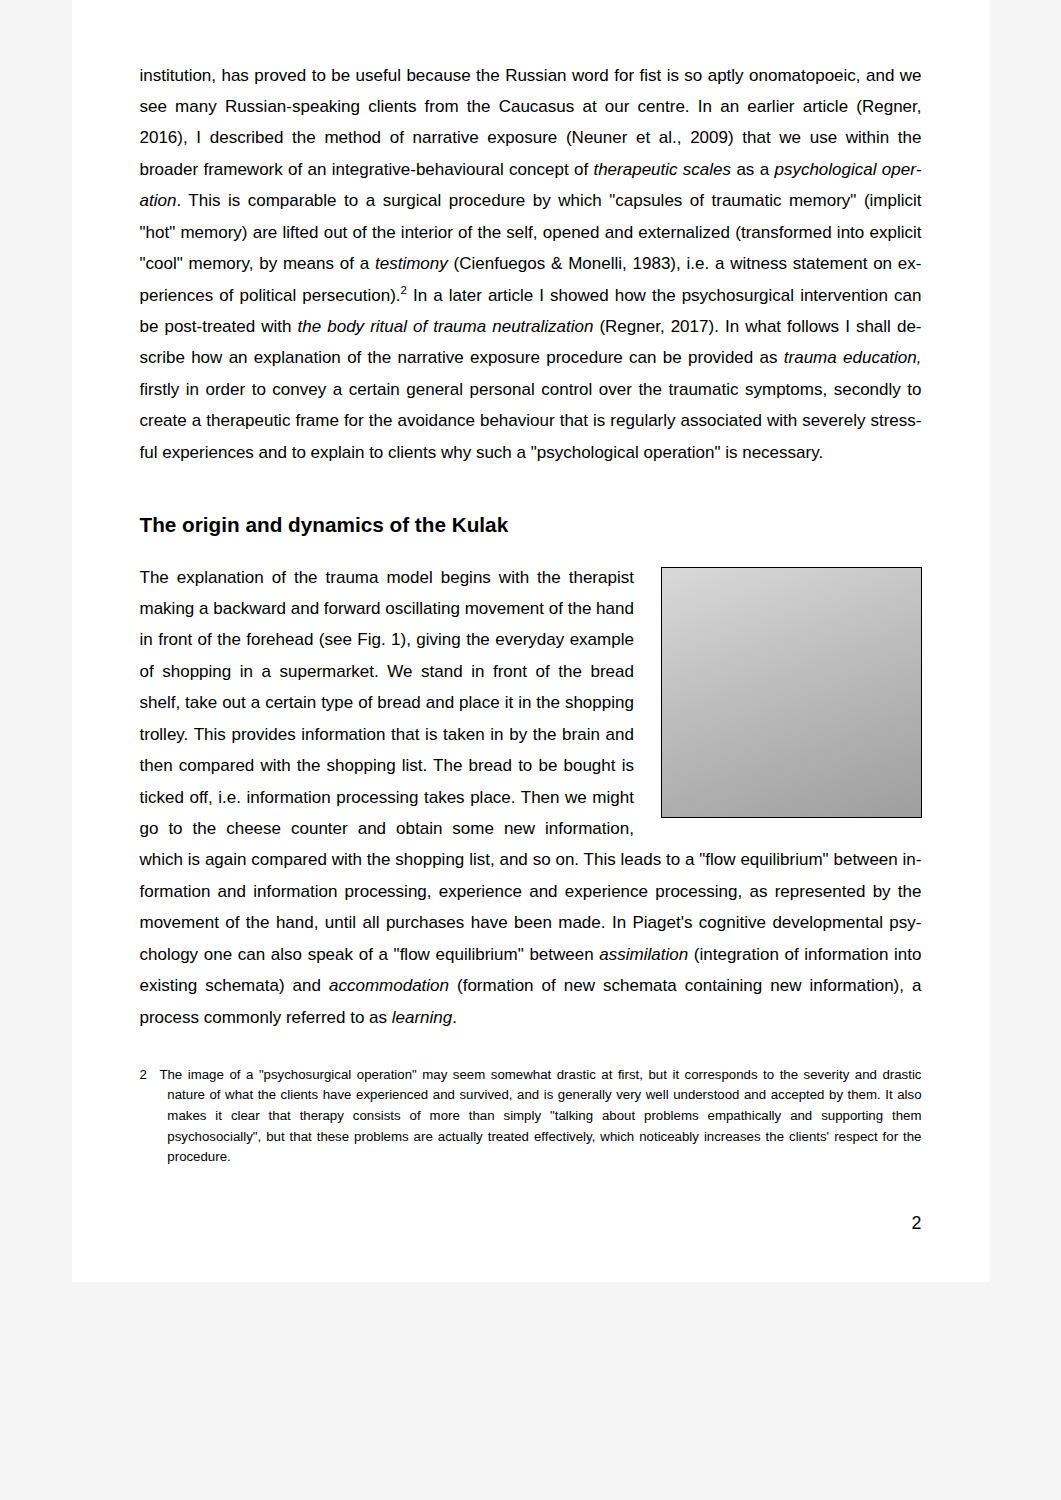institution, has proved to be useful because the Russian word for fist is so aptly onomatopoeic, and we see many Russian-speaking clients from the Caucasus at our centre. In an earlier article (Regner, 2016), I described the method of narrative exposure (Neuner et al., 2009) that we use within the broader framework of an integrative-behavioural concept of therapeutic scales as a psychological operation. This is comparable to a surgical procedure by which "capsules of traumatic memory" (implicit "hot" memory) are lifted out of the interior of the self, opened and externalized (transformed into explicit "cool" memory, by means of a testimony (Cienfuegos & Monelli, 1983), i.e. a witness statement on experiences of political persecution).2 In a later article I showed how the psychosurgical intervention can be post-treated with the body ritual of trauma neutralization (Regner, 2017). In what follows I shall describe how an explanation of the narrative exposure procedure can be provided as trauma education, firstly in order to convey a certain general personal control over the traumatic symptoms, secondly to create a therapeutic frame for the avoidance behaviour that is regularly associated with severely stressful experiences and to explain to clients why such a "psychological operation" is necessary.
The origin and dynamics of the Kulak
The explanation of the trauma model begins with the therapist making a backward and forward oscillating movement of the hand in front of the forehead (see Fig. 1), giving the everyday example of shopping in a supermarket. We stand in front of the bread shelf, take out a certain type of bread and place it in the shopping trolley. This provides information that is taken in by the brain and then compared with the shopping list. The bread to be bought is ticked off, i.e. information processing takes place. Then we might go to the cheese counter and obtain some new information, which is again compared with the shopping list, and so on. This leads to a "flow equilibrium" between information and information processing, experience and experience processing, as represented by the movement of the hand, until all purchases have been made. In Piaget's cognitive developmental psychology one can also speak of a "flow equilibrium" between assimilation (integration of information into existing schemata) and accommodation (formation of new schemata containing new information), a process commonly referred to as learning.
2 The image of a "psychosurgical operation" may seem somewhat drastic at first, but it corresponds to the severity and drastic nature of what the clients have experienced and survived, and is generally very well understood and accepted by them. It also makes it clear that therapy consists of more than simply "talking about problems empathically and supporting them psychosocially", but that these problems are actually treated effectively, which noticeably increases the clients' respect for the procedure.
2